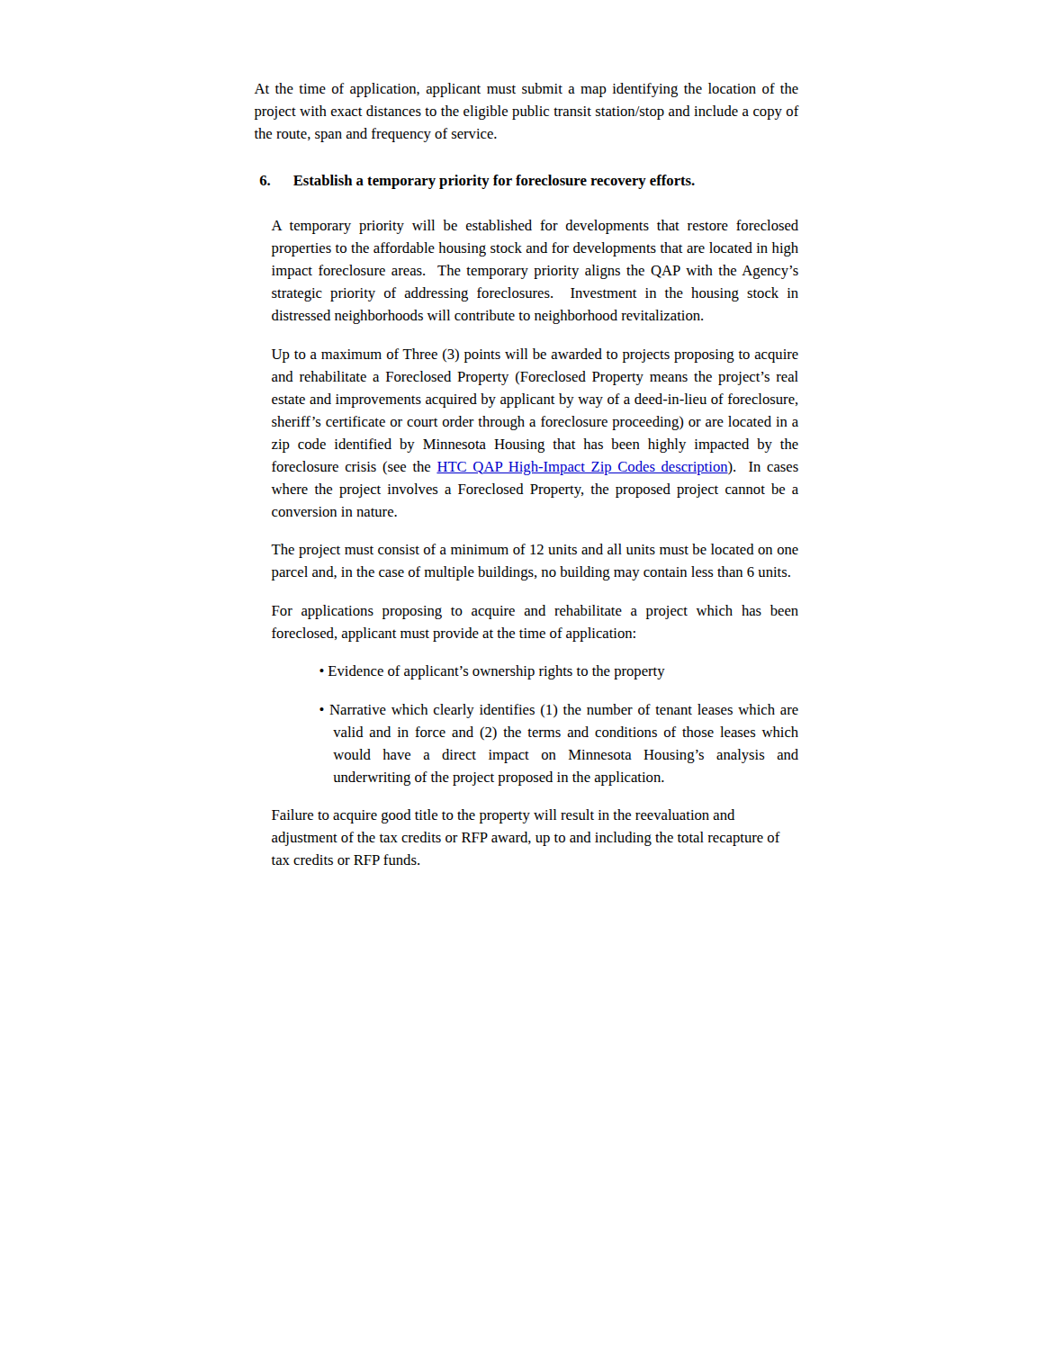At the time of application, applicant must submit a map identifying the location of the project with exact distances to the eligible public transit station/stop and include a copy of the route, span and frequency of service.
6. Establish a temporary priority for foreclosure recovery efforts.
A temporary priority will be established for developments that restore foreclosed properties to the affordable housing stock and for developments that are located in high impact foreclosure areas. The temporary priority aligns the QAP with the Agency’s strategic priority of addressing foreclosures. Investment in the housing stock in distressed neighborhoods will contribute to neighborhood revitalization.
Up to a maximum of Three (3) points will be awarded to projects proposing to acquire and rehabilitate a Foreclosed Property (Foreclosed Property means the project’s real estate and improvements acquired by applicant by way of a deed-in-lieu of foreclosure, sheriff’s certificate or court order through a foreclosure proceeding) or are located in a zip code identified by Minnesota Housing that has been highly impacted by the foreclosure crisis (see the HTC QAP High-Impact Zip Codes description). In cases where the project involves a Foreclosed Property, the proposed project cannot be a conversion in nature.
The project must consist of a minimum of 12 units and all units must be located on one parcel and, in the case of multiple buildings, no building may contain less than 6 units.
For applications proposing to acquire and rehabilitate a project which has been foreclosed, applicant must provide at the time of application:
• Evidence of applicant’s ownership rights to the property
• Narrative which clearly identifies (1) the number of tenant leases which are valid and in force and (2) the terms and conditions of those leases which would have a direct impact on Minnesota Housing’s analysis and underwriting of the project proposed in the application.
Failure to acquire good title to the property will result in the reevaluation and
adjustment of the tax credits or RFP award, up to and including the total recapture of
tax credits or RFP funds.